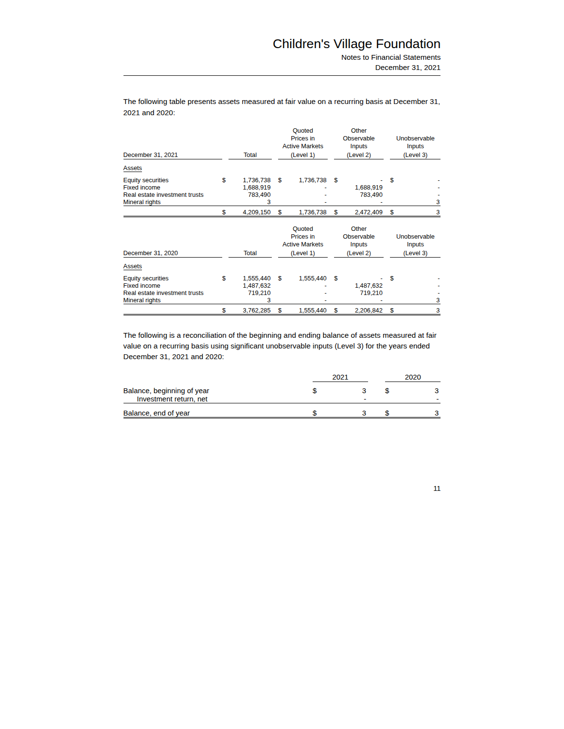Children's Village Foundation
Notes to Financial Statements
December 31, 2021
The following table presents assets measured at fair value on a recurring basis at December 31, 2021 and 2020:
| | | | Quoted Prices in Active Markets | | Other Observable Inputs | | Unobservable Inputs |
| December 31, 2021 | | Total | | (Level 1) | | (Level 2) | | (Level 3) |
| Assets | |
| Equity securities | $ | 1,736,738 | | $ | 1,736,738 | | $ | - | | $ | - |
| Fixed income | | 1,688,919 | | | - | | | 1,688,919 | | | - |
| Real estate investment trusts | | 783,490 | | | - | | | 783,490 | | | - |
| Mineral rights | | 3 | | | - | | | - | | | 3 |
| | $ | 4,209,150 | | $ | 1,736,738 | | $ | 2,472,409 | | $ | 3 |
| | | | Quoted Prices in Active Markets | | Other Observable Inputs | | Unobservable Inputs |
| December 31, 2020 | | Total | | (Level 1) | | (Level 2) | | (Level 3) |
| Assets | |
| Equity securities | $ | 1,555,440 | | $ | 1,555,440 | | $ | - | | $ | - |
| Fixed income | | 1,487,632 | | | - | | | 1,487,632 | | | - |
| Real estate investment trusts | | 719,210 | | | - | | | 719,210 | | | - |
| Mineral rights | | 3 | | | - | | | - | | | 3 |
| | $ | 3,762,285 | | $ | 1,555,440 | | $ | 2,206,842 | | $ | 3 |
The following is a reconciliation of the beginning and ending balance of assets measured at fair value on a recurring basis using significant unobservable inputs (Level 3) for the years ended December 31, 2021 and 2020:
| | 2021 | | 2020 |
| Balance, beginning of year | $ | 3 | | $ | 3 |
| Investment return, net | | - | | | - |
| Balance, end of year | $ | 3 | | $ | 3 |
11